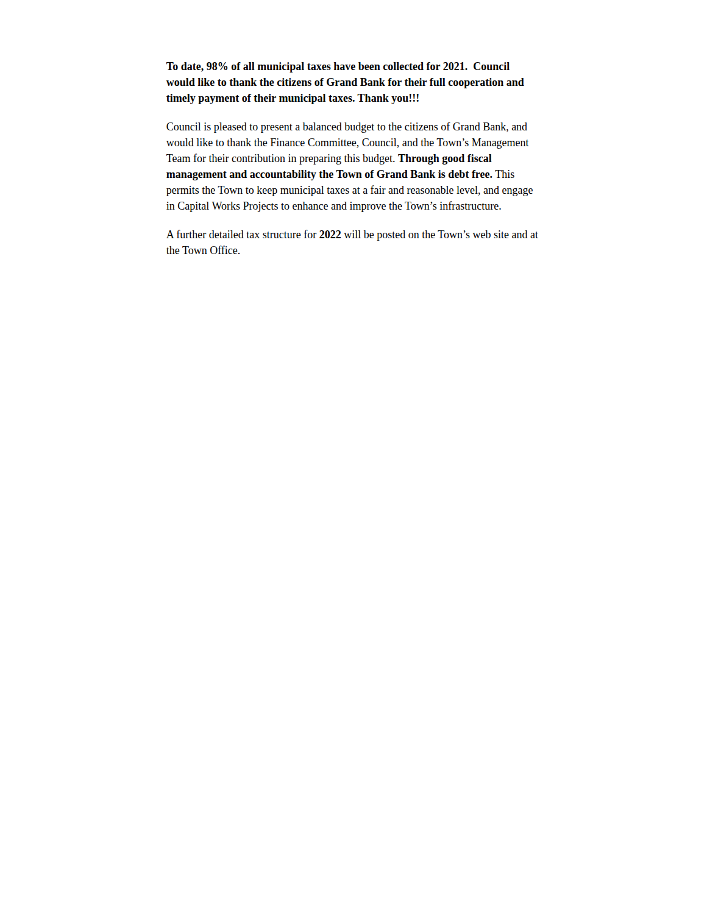To date, 98% of all municipal taxes have been collected for 2021. Council would like to thank the citizens of Grand Bank for their full cooperation and timely payment of their municipal taxes. Thank you!!!
Council is pleased to present a balanced budget to the citizens of Grand Bank, and would like to thank the Finance Committee, Council, and the Town’s Management Team for their contribution in preparing this budget. Through good fiscal management and accountability the Town of Grand Bank is debt free. This permits the Town to keep municipal taxes at a fair and reasonable level, and engage in Capital Works Projects to enhance and improve the Town’s infrastructure.
A further detailed tax structure for 2022 will be posted on the Town’s web site and at the Town Office.